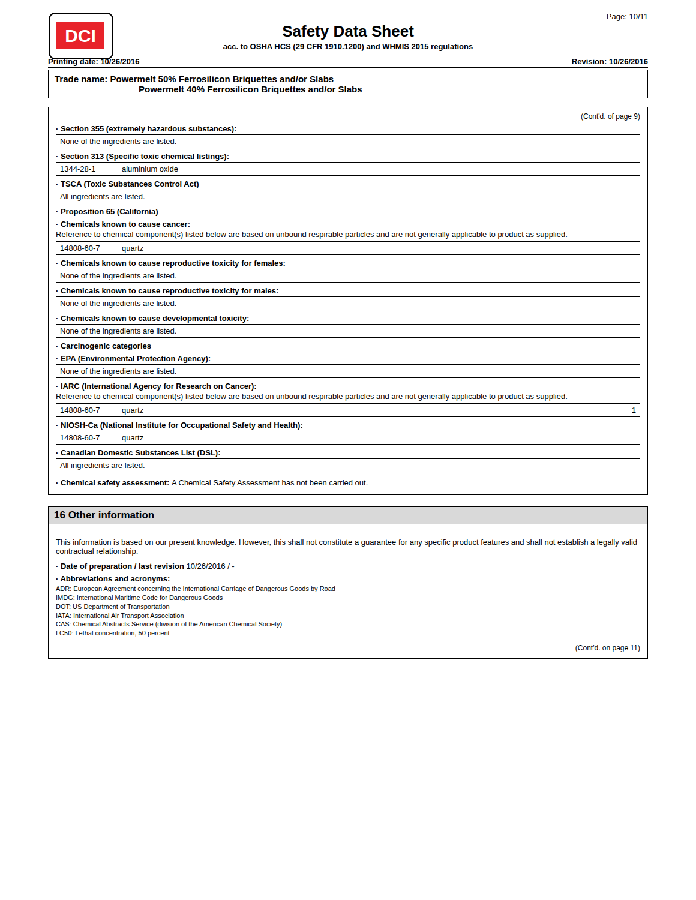DCI
Page: 10/11
Safety Data Sheet
acc. to OSHA HCS (29 CFR 1910.1200) and WHMIS 2015 regulations
Printing date: 10/26/2016 Revision: 10/26/2016
Trade name: Powermelt 50% Ferrosilicon Briquettes and/or Slabs
Powermelt 40% Ferrosilicon Briquettes and/or Slabs
(Cont'd. of page 9)
Section 355 (extremely hazardous substances):
None of the ingredients are listed.
Section 313 (Specific toxic chemical listings):
1344-28-1 aluminium oxide
TSCA (Toxic Substances Control Act)
All ingredients are listed.
Proposition 65 (California)
Chemicals known to cause cancer:
Reference to chemical component(s) listed below are based on unbound respirable particles and are not generally applicable to product as supplied.
14808-60-7 quartz
Chemicals known to cause reproductive toxicity for females:
None of the ingredients are listed.
Chemicals known to cause reproductive toxicity for males:
None of the ingredients are listed.
Chemicals known to cause developmental toxicity:
None of the ingredients are listed.
Carcinogenic categories
EPA (Environmental Protection Agency):
None of the ingredients are listed.
IARC (International Agency for Research on Cancer):
Reference to chemical component(s) listed below are based on unbound respirable particles and are not generally applicable to product as supplied.
14808-60-7 quartz 1
NIOSH-Ca (National Institute for Occupational Safety and Health):
14808-60-7 quartz
Canadian Domestic Substances List (DSL):
All ingredients are listed.
· Chemical safety assessment: A Chemical Safety Assessment has not been carried out.
16 Other information
This information is based on our present knowledge. However, this shall not constitute a guarantee for any specific product features and shall not establish a legally valid contractual relationship.
· Date of preparation / last revision 10/26/2016 / -
Abbreviations and acronyms:
ADR: European Agreement concerning the International Carriage of Dangerous Goods by Road
IMDG: International Maritime Code for Dangerous Goods
DOT: US Department of Transportation
IATA: International Air Transport Association
CAS: Chemical Abstracts Service (division of the American Chemical Society)
LC50: Lethal concentration, 50 percent
(Cont'd. on page 11)